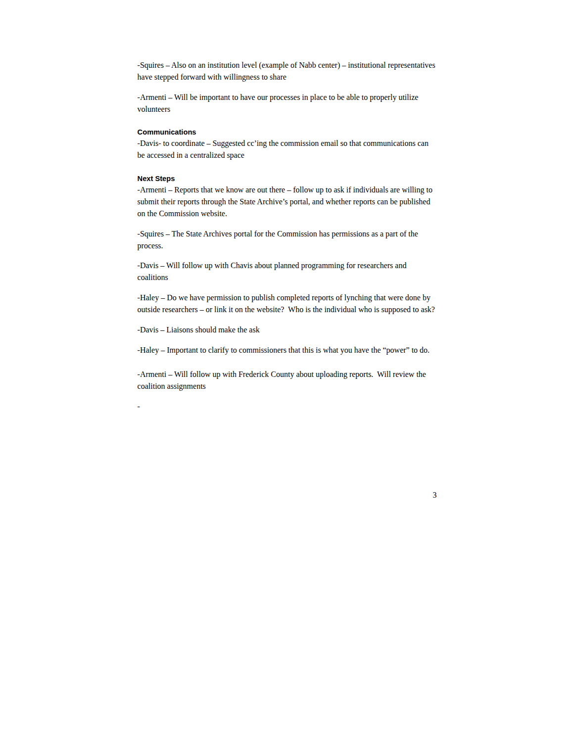-Squires – Also on an institution level (example of Nabb center) – institutional representatives have stepped forward with willingness to share
-Armenti – Will be important to have our processes in place to be able to properly utilize volunteers
Communications
-Davis- to coordinate – Suggested cc’ing the commission email so that communications can be accessed in a centralized space
Next Steps
-Armenti – Reports that we know are out there – follow up to ask if individuals are willing to submit their reports through the State Archive’s portal, and whether reports can be published on the Commission website.
-Squires – The State Archives portal for the Commission has permissions as a part of the process.
-Davis – Will follow up with Chavis about planned programming for researchers and coalitions
-Haley – Do we have permission to publish completed reports of lynching that were done by outside researchers – or link it on the website? Who is the individual who is supposed to ask?
-Davis – Liaisons should make the ask
-Haley – Important to clarify to commissioners that this is what you have the “power” to do.
-Armenti – Will follow up with Frederick County about uploading reports. Will review the coalition assignments
-
3